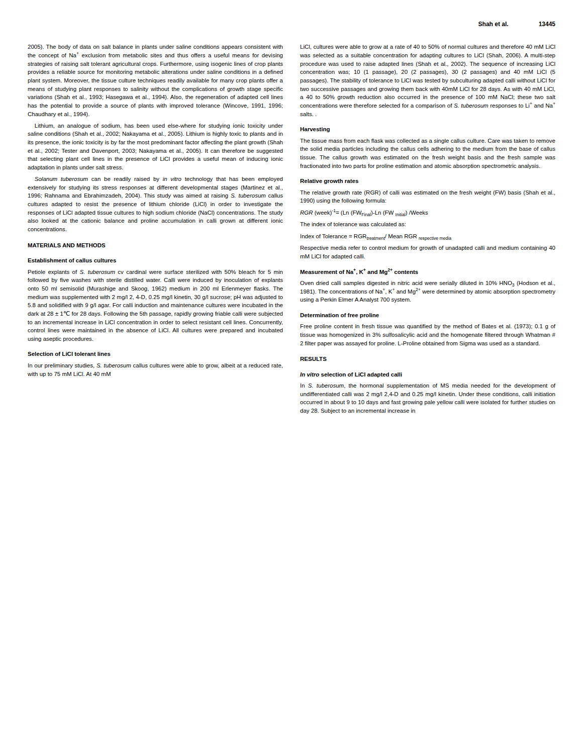Shah et al. 13445
2005). The body of data on salt balance in plants under saline conditions appears consistent with the concept of Na+ exclusion from metabolic sites and thus offers a useful means for devising strategies of raising salt tolerant agricultural crops. Furthermore, using isogenic lines of crop plants provides a reliable source for monitoring metabolic alterations under saline conditions in a defined plant system. Moreover, the tissue culture techniques readily available for many crop plants offer a means of studying plant responses to salinity without the complications of growth stage specific variations (Shah et al., 1993; Hasegawa et al., 1994). Also, the regeneration of adapted cell lines has the potential to provide a source of plants with improved tolerance (Wincove, 1991, 1996; Chaudhary et al., 1994).
Lithium, an analogue of sodium, has been used else-where for studying ionic toxicity under saline conditions (Shah et al., 2002; Nakayama et al., 2005). Lithium is highly toxic to plants and in its presence, the ionic toxicity is by far the most predominant factor affecting the plant growth (Shah et al., 2002; Tester and Davenport, 2003; Nakayama et al., 2005). It can therefore be suggested that selecting plant cell lines in the presence of LiCl provides a useful mean of inducing ionic adaptation in plants under salt stress.
Solanum tuberosum can be readily raised by in vitro technology that has been employed extensively for studying its stress responses at different developmental stages (Martinez et al., 1996; Rahnama and Ebrahimzadeh, 2004). This study was aimed at raising S. tuberosum callus cultures adapted to resist the presence of lithium chloride (LiCl) in order to investigate the responses of LiCl adapted tissue cultures to high sodium chloride (NaCl) concentrations. The study also looked at the cationic balance and proline accumulation in calli grown at different ionic concentrations.
MATERIALS AND METHODS
Establishment of callus cultures
Petiole explants of S. tuberosum cv cardinal were surface sterilized with 50% bleach for 5 min followed by five washes with sterile distilled water. Calli were induced by inoculation of explants onto 50 ml semisolid (Murashige and Skoog, 1962) medium in 200 ml Erlenmeyer flasks. The medium was supplemented with 2 mg/l 2, 4-D, 0.25 mg/l kinetin, 30 g/l sucrose; pH was adjusted to 5.8 and solidified with 9 g/l agar. For calli induction and maintenance cultures were incubated in the dark at 28 ± 1℃ for 28 days. Following the 5th passage, rapidly growing friable calli were subjected to an incremental increase in LiCl concentration in order to select resistant cell lines. Concurrently, control lines were maintained in the absence of LiCl. All cultures were prepared and incubated using aseptic procedures.
Selection of LiCl tolerant lines
In our preliminary studies, S. tuberosum callus cultures were able to grow, albeit at a reduced rate, with up to 75 mM LiCl. At 40 mM
LiCl, cultures were able to grow at a rate of 40 to 50% of normal cultures and therefore 40 mM LiCl was selected as a suitable concentration for adapting cultures to LiCl (Shah, 2006). A multi-step procedure was used to raise adapted lines (Shah et al., 2002). The sequence of increasing LiCl concentration was; 10 (1 passage), 20 (2 passages), 30 (2 passages) and 40 mM LiCl (5 passages). The stability of tolerance to LiCl was tested by subculturing adapted calli without LiCl for two successive passages and growing them back with 40mM LiCl for 28 days. As with 40 mM LiCl, a 40 to 50% growth reduction also occurred in the presence of 100 mM NaCl; these two salt concentrations were therefore selected for a comparison of S. tuberosum responses to Li+ and Na+ salts. .
Harvesting
The tissue mass from each flask was collected as a single callus culture. Care was taken to remove the solid media particles including the callus cells adhering to the medium from the base of callus tissue. The callus growth was estimated on the fresh weight basis and the fresh sample was fractionated into two parts for proline estimation and atomic absorption spectrometric analysis.
Relative growth rates
The relative growth rate (RGR) of calli was estimated on the fresh weight (FW) basis (Shah et al., 1990) using the following formula:
RGR (week)-1= (Ln (FWFinal)-Ln (FW Initial) /Weeks
The index of tolerance was calculated as:
Index of Tolerance = RGRtreatment/ Mean RGR respective media
Respective media refer to control medium for growth of unadapted calli and medium containing 40 mM LiCl for adapted calli.
Measurement of Na+, K+ and Mg2+ contents
Oven dried calli samples digested in nitric acid were serially diluted in 10% HNO3 (Hodson et al., 1981). The concentrations of Na+, K+ and Mg2+ were determined by atomic absorption spectrometry using a Perkin Elmer A Analyst 700 system.
Determination of free proline
Free proline content in fresh tissue was quantified by the method of Bates et al. (1973); 0.1 g of tissue was homogenized in 3% sulfosalicylic acid and the homogenate filtered through Whatman # 2 filter paper was assayed for proline. L-Proline obtained from Sigma was used as a standard.
RESULTS
In vitro selection of LiCl adapted calli
In S. tuberosum, the hormonal supplementation of MS media needed for the development of undifferentiated calli was 2 mg/l 2,4-D and 0.25 mg/l kinetin. Under these conditions, calli initiation occurred in about 9 to 10 days and fast growing pale yellow calli were isolated for further studies on day 28. Subject to an incremental increase in